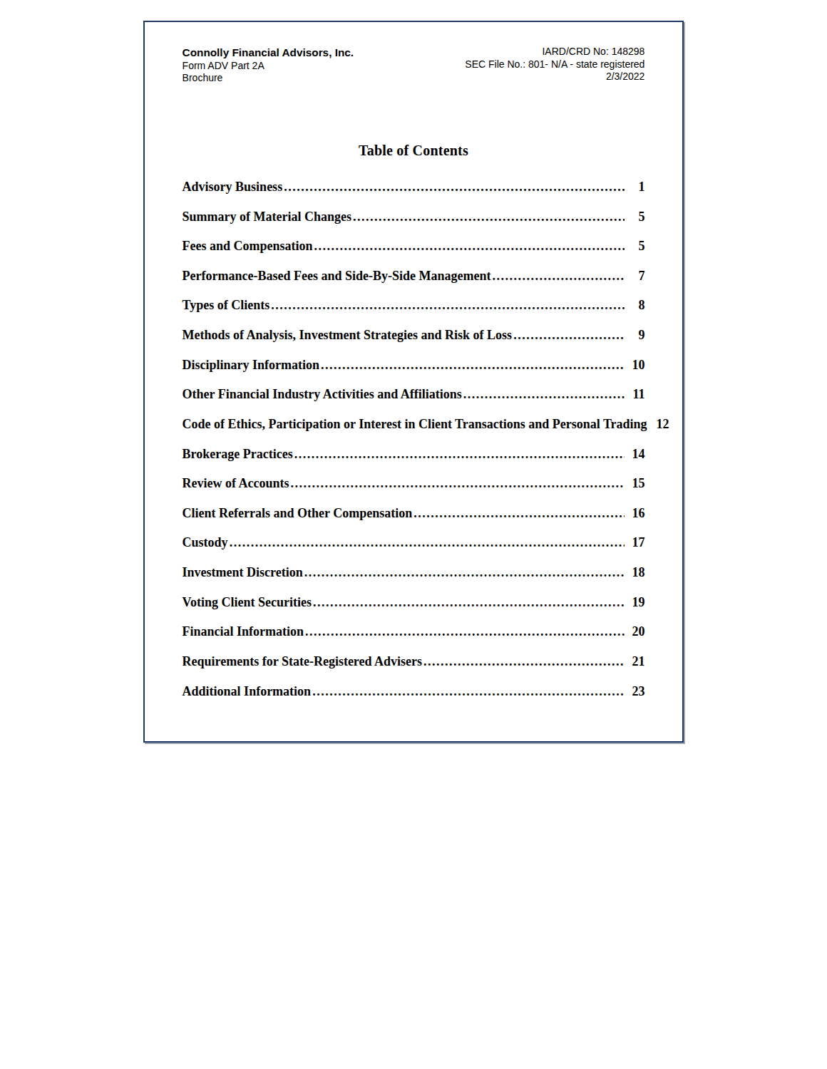Connolly Financial Advisors, Inc.
Form ADV Part 2A
Brochure
IARD/CRD No: 148298
SEC File No.: 801- N/A - state registered
2/3/2022
Table of Contents
Advisory Business........................................................................................................... 1
Summary of Material Changes............................................................................................. 5
Fees and Compensation......................................................................................................... 5
Performance-Based Fees and Side-By-Side Management....................................................... 7
Types of Clients................................................................................................................. 8
Methods of Analysis, Investment Strategies and Risk of Loss.................................................. 9
Disciplinary Information....................................................................................................... 10
Other Financial Industry Activities and Affiliations............................................................. 11
Code of Ethics, Participation or Interest in Client Transactions and Personal Trading..... 12
Brokerage Practices............................................................................................................. 14
Review of Accounts.............................................................................................................. 15
Client Referrals and Other Compensation.............................................................................. 16
Custody............................................................................................................................. 17
Investment Discretion........................................................................................................... 18
Voting Client Securities......................................................................................................... 19
Financial Information............................................................................................................ 20
Requirements for State-Registered Advisers......................................................................... 21
Additional Information.......................................................................................................... 23